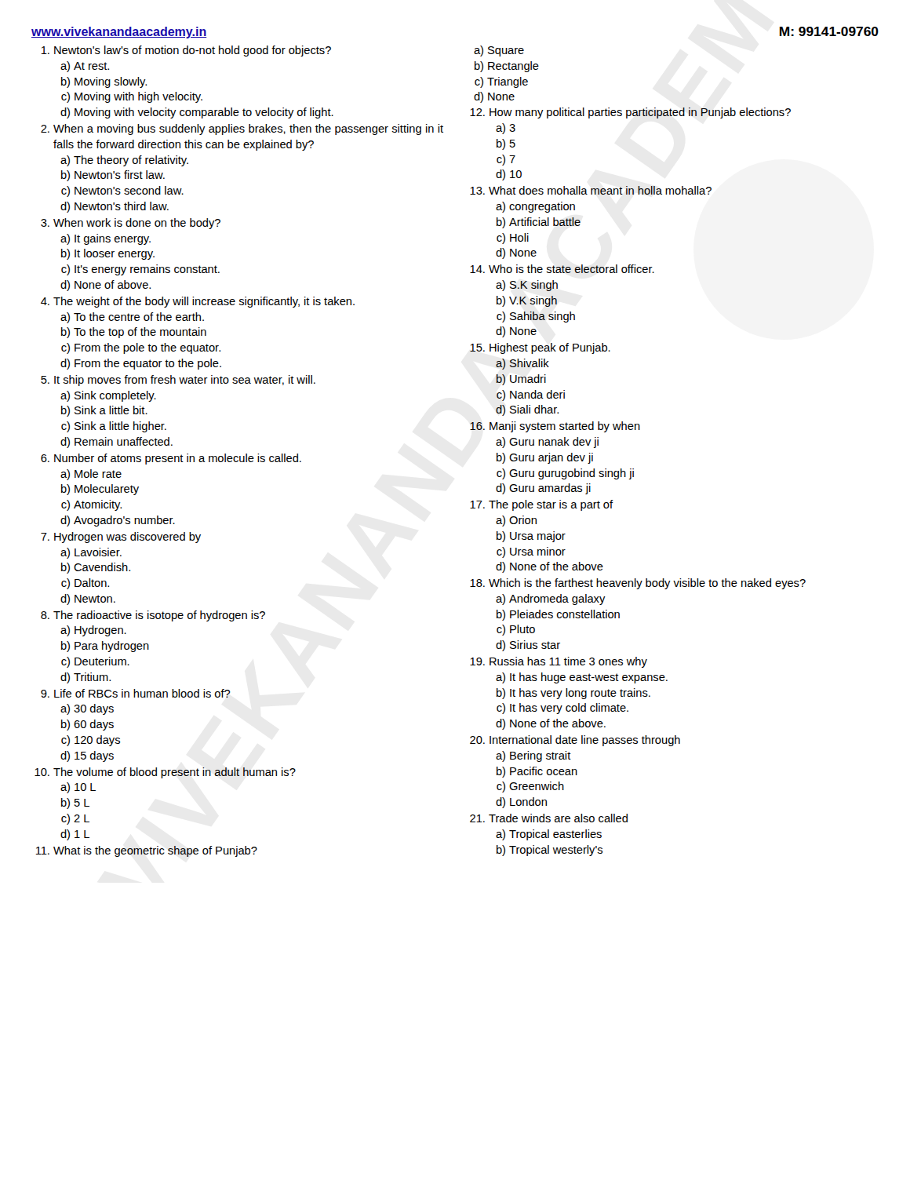VIVEKANANDA ACADEMY
www.vivekanandaacademy.in M: 99141-09760
Newton's law's of motion do-not hold good for objects?
At rest.
Moving slowly.
Moving with high velocity.
Moving with velocity comparable to velocity of light.
When a moving bus suddenly applies brakes, then the passenger sitting in it falls the forward direction this can be explained by?
The theory of relativity.
Newton's first law.
Newton's second law.
Newton's third law.
When work is done on the body?
It gains energy.
It looser energy.
It's energy remains constant.
None of above.
The weight of the body will increase significantly, it is taken.
To the centre of the earth.
To the top of the mountain
From the pole to the equator.
From the equator to the pole.
It ship moves from fresh water into sea water, it will.
Sink completely.
Sink a little bit.
Sink a little higher.
Remain unaffected.
Number of atoms present in a molecule is called.
Mole rate
Molecularety
Atomicity.
Avogadro's number.
Hydrogen was discovered by
Lavoisier.
Cavendish.
Dalton.
Newton.
The radioactive is isotope of hydrogen is?
Hydrogen.
Para hydrogen
Deuterium.
Tritium.
Life of RBCs in human blood is of?
30 days
60 days
120 days
15 days
The volume of blood present in adult human is?
10 L
5 L
2 L
1 L
What is the geometric shape of Punjab?
Square
Rectangle
Triangle
None
How many political parties participated in Punjab elections?
3
5
7
10
What does mohalla meant in holla mohalla?
congregation
Artificial battle
Holi
None
Who is the state electoral officer.
S.K singh
V.K singh
Sahiba singh
None
Highest peak of Punjab.
Shivalik
Umadri
Nanda deri
Siali dhar.
Manji system started by when
Guru nanak dev ji
Guru arjan dev ji
Guru gurugobind singh ji
Guru amardas ji
The pole star is a part of
Orion
Ursa major
Ursa minor
None of the above
Which is the farthest heavenly body visible to the naked eyes?
Andromeda galaxy
Pleiades constellation
Pluto
Sirius star
Russia has 11 time 3 ones why
It has huge east-west expanse.
It has very long route trains.
It has very cold climate.
None of the above.
International date line passes through
Bering strait
Pacific ocean
Greenwich
London
Trade winds are also called
Tropical easterlies
Tropical westerly's